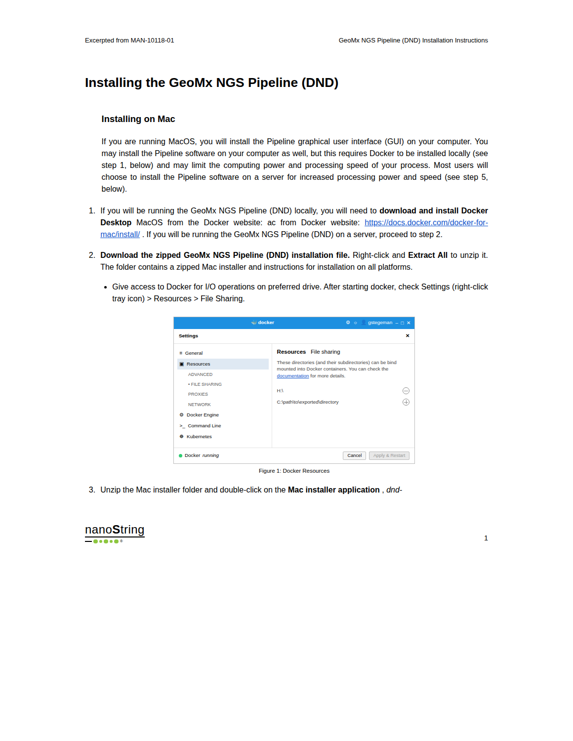Excerpted from MAN-10118-01
GeoMx NGS Pipeline (DND) Installation Instructions
Installing the GeoMx NGS Pipeline (DND)
Installing on Mac
If you are running MacOS, you will install the Pipeline graphical user interface (GUI) on your computer. You may install the Pipeline software on your computer as well, but this requires Docker to be installed locally (see step 1, below) and may limit the computing power and processing speed of your process. Most users will choose to install the Pipeline software on a server for increased processing power and speed (see step 5, below).
If you will be running the GeoMx NGS Pipeline (DND) locally, you will need to download and install Docker Desktop MacOS from the Docker website: ac from Docker website: https://docs.docker.com/docker-​for-​mac/install/ . If you will be running the GeoMx NGS Pipeline (DND) on a server, proceed to step 2.
Download the zipped GeoMx NGS Pipeline (DND) installation file. Right-​click and Extract All to unzip it. The folder contains a zipped Mac installer and instructions for installation on all platforms.
Give access to Docker for I/O operations on preferred drive. After starting docker, check Settings (right-click tray icon) > Resources > File Sharing.
🐳 docker ⚙ ☼ 👤 gstegeman –□✕
Settings ✕
≡ General
▣ Resources
ADVANCED
• FILE SHARING
PROXIES
NETWORK
⚙ Docker Engine
>_ Command Line
☸ Kubernetes
Resources File sharing
These directories (and their subdirectories) can be bind mounted into Docker containers. You can check the documentation for more details.
H:\
C:\path\to\exported\directory
Docker running
Cancel Apply & Restart
Figure 1: Docker Resources
Unzip the Mac installer folder and double-​click on the Mac installer application , dnd-
nano String
®
1